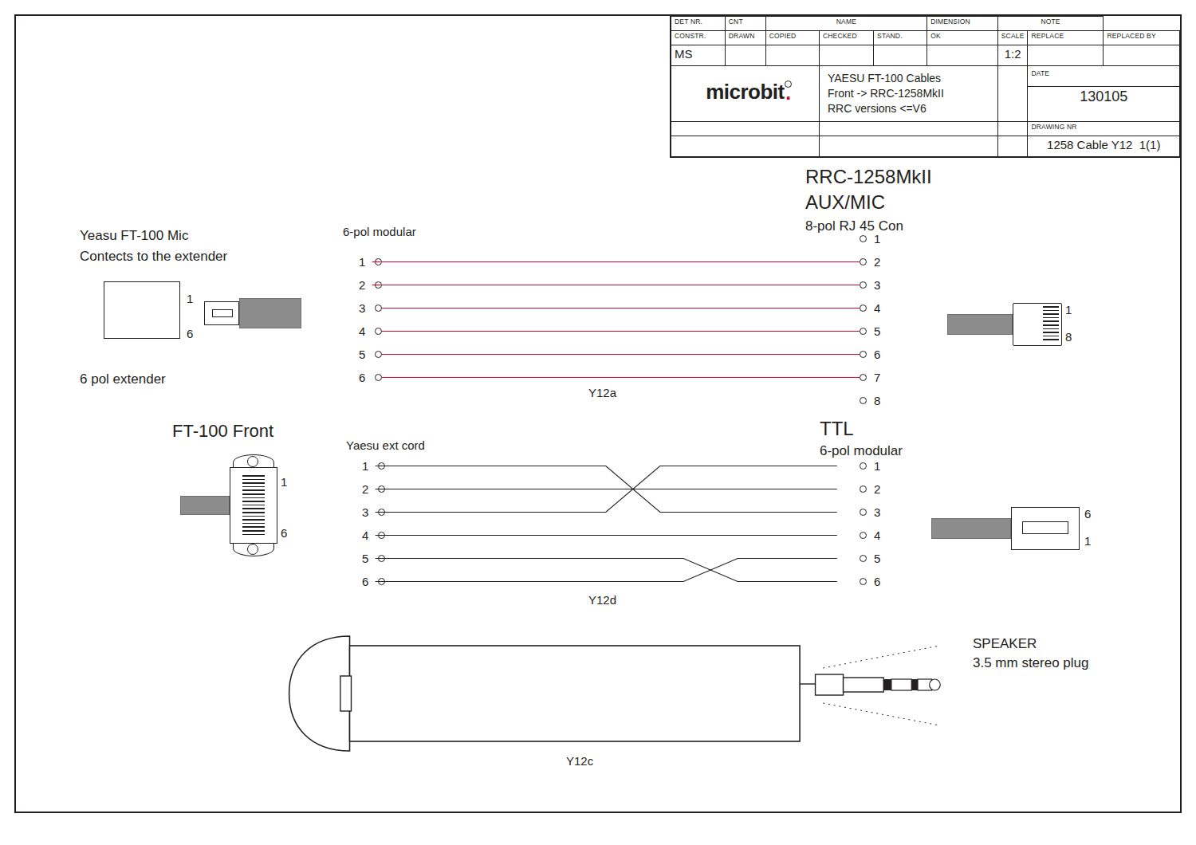| DET NR. | CNT | NAME | DIMENSION | NOTE |
| CONSTR. | DRAWN | COPIED | CHECKED | STAND. | OK | SCALE | REPLACE | REPLACED BY |
| MS | | | | | | 1:2 | | |
| microbit . | YAESU FT-100 Cables Front -> RRC-1258MkII RRC versions <=V6 | | DATE |
| 130105 |
| | | | DRAWING NR |
| | | | 1258 Cable Y12 1(1) |
RRC-1258MkII
AUX/MIC
8-pol RJ 45 Con
Yeasu FT-100 Mic
Contects to the extender
6-pol modular
6 pol extender
1
6
1
2
3
4
5
6
1
2
3
4
5
6
7
8
Y12a
1
8
FT-100 Front
Yaesu ext cord
TTL
6-pol modular
1
6
1
2
3
4
5
6
1
2
3
4
5
6
Y12d
6
1
SPEAKER
3.5 mm stereo plug
Y12c